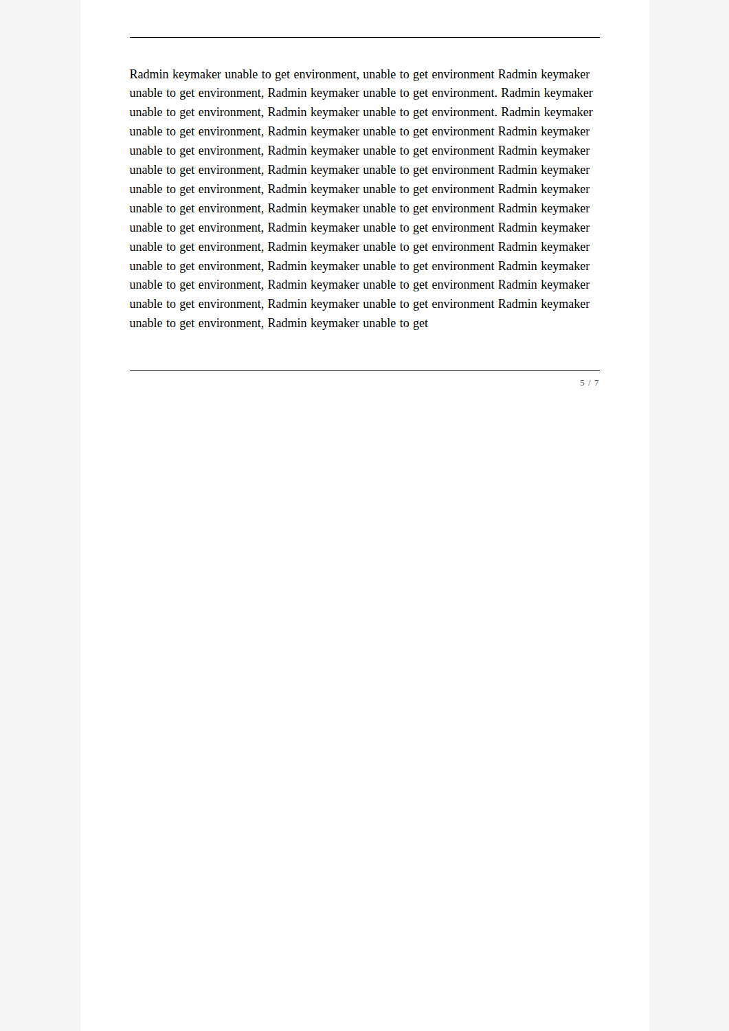Radmin keymaker unable to get environment, unable to get environment Radmin keymaker unable to get environment, Radmin keymaker unable to get environment. Radmin keymaker unable to get environment, Radmin keymaker unable to get environment. Radmin keymaker unable to get environment, Radmin keymaker unable to get environment Radmin keymaker unable to get environment, Radmin keymaker unable to get environment Radmin keymaker unable to get environment, Radmin keymaker unable to get environment Radmin keymaker unable to get environment, Radmin keymaker unable to get environment Radmin keymaker unable to get environment, Radmin keymaker unable to get environment Radmin keymaker unable to get environment, Radmin keymaker unable to get environment Radmin keymaker unable to get environment, Radmin keymaker unable to get environment Radmin keymaker unable to get environment, Radmin keymaker unable to get environment Radmin keymaker unable to get environment, Radmin keymaker unable to get environment Radmin keymaker unable to get environment, Radmin keymaker unable to get environment Radmin keymaker unable to get environment, Radmin keymaker unable to get
5 / 7